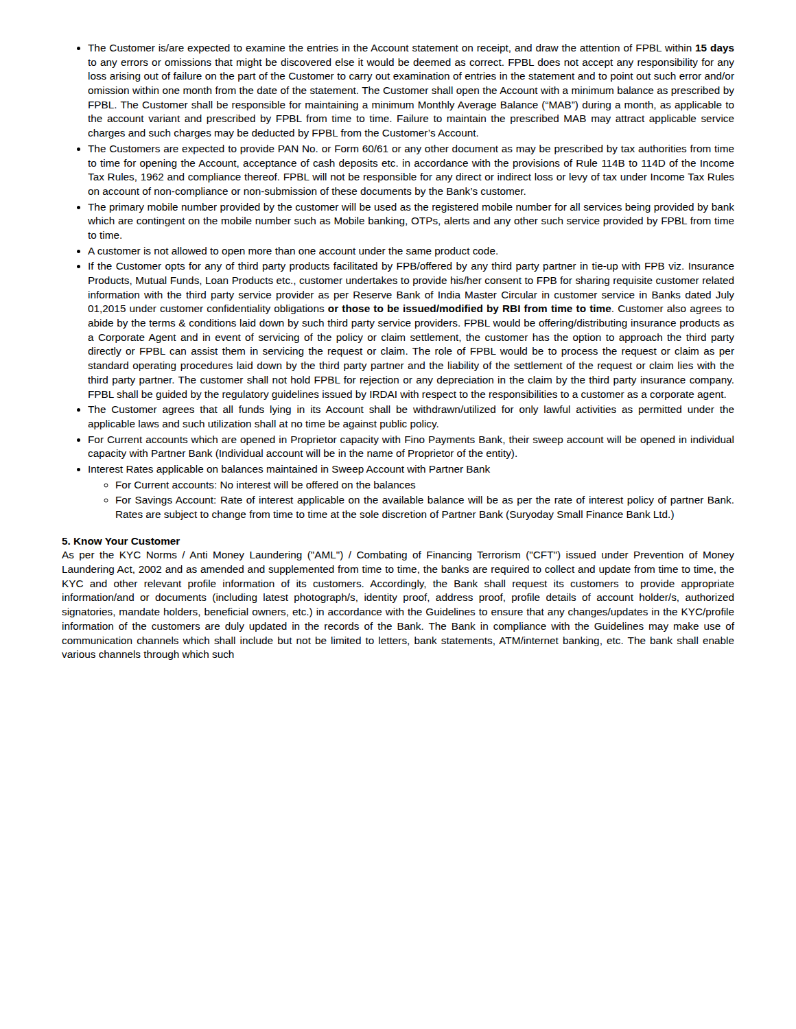The Customer is/are expected to examine the entries in the Account statement on receipt, and draw the attention of FPBL within 15 days to any errors or omissions that might be discovered else it would be deemed as correct. FPBL does not accept any responsibility for any loss arising out of failure on the part of the Customer to carry out examination of entries in the statement and to point out such error and/or omission within one month from the date of the statement. The Customer shall open the Account with a minimum balance as prescribed by FPBL. The Customer shall be responsible for maintaining a minimum Monthly Average Balance (“MAB”) during a month, as applicable to the account variant and prescribed by FPBL from time to time. Failure to maintain the prescribed MAB may attract applicable service charges and such charges may be deducted by FPBL from the Customer’s Account.
The Customers are expected to provide PAN No. or Form 60/61 or any other document as may be prescribed by tax authorities from time to time for opening the Account, acceptance of cash deposits etc. in accordance with the provisions of Rule 114B to 114D of the Income Tax Rules, 1962 and compliance thereof. FPBL will not be responsible for any direct or indirect loss or levy of tax under Income Tax Rules on account of non-compliance or non-submission of these documents by the Bank’s customer.
The primary mobile number provided by the customer will be used as the registered mobile number for all services being provided by bank which are contingent on the mobile number such as Mobile banking, OTPs, alerts and any other such service provided by FPBL from time to time.
A customer is not allowed to open more than one account under the same product code.
If the Customer opts for any of third party products facilitated by FPB/offered by any third party partner in tie-up with FPB viz. Insurance Products, Mutual Funds, Loan Products etc., customer undertakes to provide his/her consent to FPB for sharing requisite customer related information with the third party service provider as per Reserve Bank of India Master Circular in customer service in Banks dated July 01,2015 under customer confidentiality obligations or those to be issued/modified by RBI from time to time. Customer also agrees to abide by the terms & conditions laid down by such third party service providers. FPBL would be offering/distributing insurance products as a Corporate Agent and in event of servicing of the policy or claim settlement, the customer has the option to approach the third party directly or FPBL can assist them in servicing the request or claim. The role of FPBL would be to process the request or claim as per standard operating procedures laid down by the third party partner and the liability of the settlement of the request or claim lies with the third party partner. The customer shall not hold FPBL for rejection or any depreciation in the claim by the third party insurance company. FPBL shall be guided by the regulatory guidelines issued by IRDAI with respect to the responsibilities to a customer as a corporate agent.
The Customer agrees that all funds lying in its Account shall be withdrawn/utilized for only lawful activities as permitted under the applicable laws and such utilization shall at no time be against public policy.
For Current accounts which are opened in Proprietor capacity with Fino Payments Bank, their sweep account will be opened in individual capacity with Partner Bank (Individual account will be in the name of Proprietor of the entity).
Interest Rates applicable on balances maintained in Sweep Account with Partner Bank
For Current accounts: No interest will be offered on the balances
For Savings Account: Rate of interest applicable on the available balance will be as per the rate of interest policy of partner Bank. Rates are subject to change from time to time at the sole discretion of Partner Bank (Suryoday Small Finance Bank Ltd.)
5. Know Your Customer
As per the KYC Norms / Anti Money Laundering ("AML") / Combating of Financing Terrorism ("CFT") issued under Prevention of Money Laundering Act, 2002 and as amended and supplemented from time to time, the banks are required to collect and update from time to time, the KYC and other relevant profile information of its customers. Accordingly, the Bank shall request its customers to provide appropriate information/and or documents (including latest photograph/s, identity proof, address proof, profile details of account holder/s, authorized signatories, mandate holders, beneficial owners, etc.) in accordance with the Guidelines to ensure that any changes/updates in the KYC/profile information of the customers are duly updated in the records of the Bank. The Bank in compliance with the Guidelines may make use of communication channels which shall include but not be limited to letters, bank statements, ATM/internet banking, etc. The bank shall enable various channels through which such